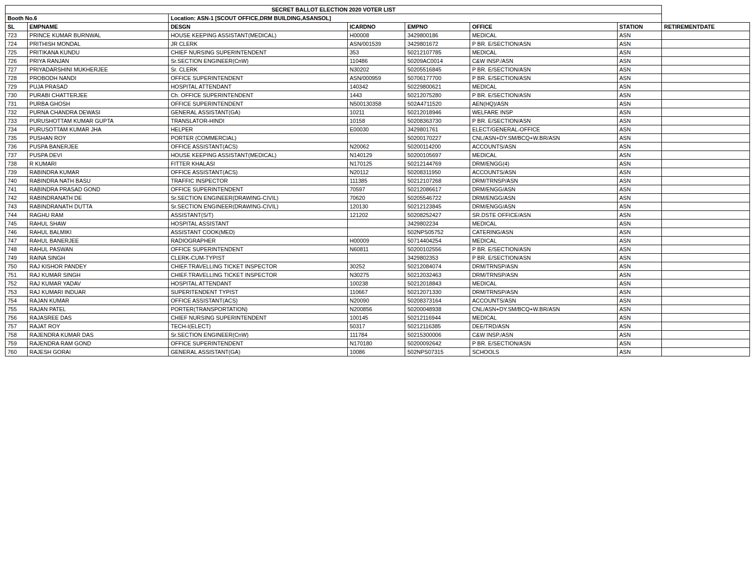| SECRET BALLOT ELECTION 2020 VOTER LIST |
| Booth No.6 | Location: ASN-1 [SCOUT OFFICE,DRM BUILDING,ASANSOL] |
| SL | EMPNAME | DESGN | ICARDNO | EMPNO | OFFICE | STATION | RETIREMENTDATE |
| 723 | PRINCE KUMAR BURNWAL | HOUSE KEEPING ASSISTANT(MEDICAL) | H00008 | 3429800186 | MEDICAL | ASN | |
| 724 | PRITHISH MONDAL | JR CLERK | ASN/001539 | 3429801672 | P BR. E/SECTION/ASN | ASN | |
| 725 | PRITIKANA KUNDU | CHIEF NURSING SUPERINTENDENT | 353 | 50212107785 | MEDICAL | ASN | |
| 726 | PRIYA RANJAN | Sr.SECTION ENGINEER(CnW) | 110486 | 50209AC0014 | C&W INSP./ASN | ASN | |
| 727 | PRIYADARSHINI MUKHERJEE | Sr. CLERK | N30202 | 50205516845 | P BR. E/SECTION/ASN | ASN | |
| 728 | PROBODH NANDI | OFFICE SUPERINTENDENT | ASN/000959 | 50706177700 | P BR. E/SECTION/ASN | ASN | |
| 729 | PUJA PRASAD | HOSPITAL ATTENDANT | 140342 | 50229800621 | MEDICAL | ASN | |
| 730 | PURABI CHATTERJEE | Ch. OFFICE SUPERINTENDENT | 1443 | 50212075280 | P BR. E/SECTION/ASN | ASN | |
| 731 | PURBA GHOSH | OFFICE SUPERINTENDENT | N500130358 | 502A4711520 | AEN(HQ)/ASN | ASN | |
| 732 | PURNA CHANDRA DEWASI | GENERAL ASSISTANT(GA) | 10211 | 50212018946 | WELFARE INSP | ASN | |
| 733 | PURUSHOTTAM KUMAR GUPTA | TRANSLATOR-HINDI | 10158 | 50208363730 | P BR. E/SECTION/ASN | ASN | |
| 734 | PURUSOTTAM KUMAR JHA | HELPER | E00030 | 3429801761 | ELECT/GENERAL-OFFICE | ASN | |
| 735 | PUSHAN ROY | PORTER (COMMERCIAL) | | 50200170227 | CNL/ASN+DY.SM/BCQ+W.BR/ASN | ASN | |
| 736 | PUSPA BANERJEE | OFFICE ASSISTANT(ACS) | N20062 | 50200114200 | ACCOUNTS/ASN | ASN | |
| 737 | PUSPA DEVI | HOUSE KEEPING ASSISTANT(MEDICAL) | N140129 | 50200105697 | MEDICAL | ASN | |
| 738 | R KUMARI | FITTER KHALASI | N170125 | 50212144769 | DRM/ENGG(4) | ASN | |
| 739 | RABINDRA KUMAR | OFFICE ASSISTANT(ACS) | N20112 | 50208311950 | ACCOUNTS/ASN | ASN | |
| 740 | RABINDRA NATH BASU | TRAFFIC INSPECTOR | 111385 | 50212107268 | DRM/TRNSP/ASN | ASN | |
| 741 | RABINDRA PRASAD GOND | OFFICE SUPERINTENDENT | 70597 | 50212086617 | DRM/ENGG/ASN | ASN | |
| 742 | RABINDRANATH DE | Sr.SECTION ENGINEER(DRAWING-CIVIL) | 70620 | 50205546722 | DRM/ENGG/ASN | ASN | |
| 743 | RABINDRANATH DUTTA | Sr.SECTION ENGINEER(DRAWING-CIVIL) | 120130 | 50212123845 | DRM/ENGG/ASN | ASN | |
| 744 | RAGHU RAM | ASSISTANT(S/T) | 121202 | 50208252427 | SR.DSTE OFFICE/ASN | ASN | |
| 745 | RAHUL SHAW | HOSPITAL ASSISTANT | | 3429802234 | MEDICAL | ASN | |
| 746 | RAHUL BALMIKI | ASSISTANT COOK(MED) | | 502NPS05752 | CATERING/ASN | ASN | |
| 747 | RAHUL BANERJEE | RADIOGRAPHER | H00009 | 50714404254 | MEDICAL | ASN | |
| 748 | RAHUL PASWAN | OFFICE SUPERINTENDENT | N60811 | 50200102556 | P BR. E/SECTION/ASN | ASN | |
| 749 | RAINA SINGH | CLERK-CUM-TYPIST | | 3429802353 | P BR. E/SECTION/ASN | ASN | |
| 750 | RAJ KISHOR PANDEY | CHIEF.TRAVELLING TICKET INSPECTOR | 30252 | 50212084074 | DRM/TRNSP/ASN | ASN | |
| 751 | RAJ KUMAR SINGH | CHIEF.TRAVELLING TICKET INSPECTOR | N30275 | 50212032463 | DRM/TRNSP/ASN | ASN | |
| 752 | RAJ KUMAR YADAV | HOSPITAL ATTENDANT | 100238 | 50212018843 | MEDICAL | ASN | |
| 753 | RAJ KUMARI INDUAR | SUPERITENDENT TYPIST | 110667 | 50212071330 | DRM/TRNSP/ASN | ASN | |
| 754 | RAJAN KUMAR | OFFICE ASSISTANT(ACS) | N20090 | 50208373164 | ACCOUNTS/ASN | ASN | |
| 755 | RAJAN PATEL | PORTER(TRANSPORTATION) | N200856 | 50200048938 | CNL/ASN+DY.SM/BCQ+W.BR/ASN | ASN | |
| 756 | RAJASREE DAS | CHIEF NURSING SUPERINTENDENT | 100145 | 50212116944 | MEDICAL | ASN | |
| 757 | RAJAT ROY | TECH-I(ELECT) | 50317 | 50212116385 | DEE/TRD/ASN | ASN | |
| 758 | RAJENDRA KUMAR DAS | Sr.SECTION ENGINEER(CnW) | 111784 | 50215300006 | C&W INSP./ASN | ASN | |
| 759 | RAJENDRA RAM GOND | OFFICE SUPERINTENDENT | N170180 | 50200092642 | P BR. E/SECTION/ASN | ASN | |
| 760 | RAJESH GORAI | GENERAL ASSISTANT(GA) | 10086 | 502NPS07315 | SCHOOLS | ASN | |